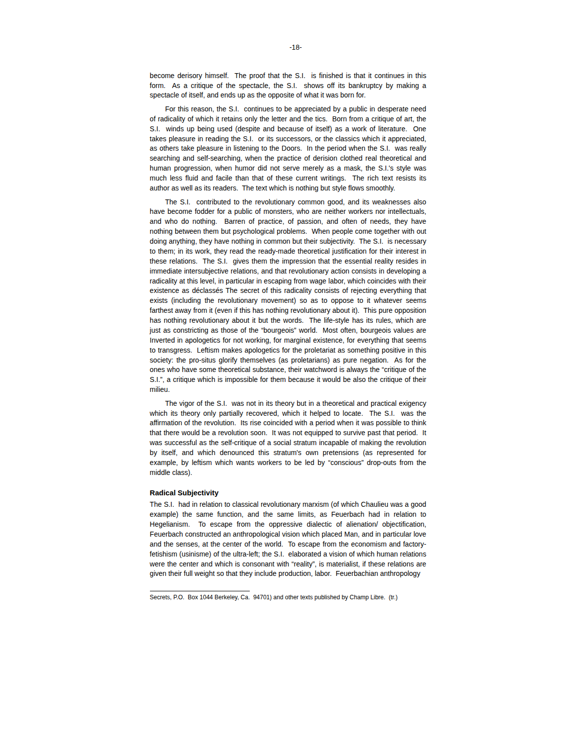-18-
become derisory himself. The proof that the S.I. is finished is that it continues in this form. As a critique of the spectacle, the S.I. shows off its bankruptcy by making a spectacle of itself, and ends up as the opposite of what it was born for.
For this reason, the S.I. continues to be appreciated by a public in desperate need of radicality of which it retains only the letter and the tics. Born from a critique of art, the S.I. winds up being used (despite and because of itself) as a work of literature. One takes pleasure in reading the S.I. or its successors, or the classics which it appreciated, as others take pleasure in listening to the Doors. In the period when the S.I. was really searching and self-searching, when the practice of derision clothed real theoretical and human progression, when humor did not serve merely as a mask, the S.I.'s style was much less fluid and facile than that of these current writings. The rich text resists its author as well as its readers. The text which is nothing but style flows smoothly.
The S.I. contributed to the revolutionary common good, and its weaknesses also have become fodder for a public of monsters, who are neither workers nor intellectuals, and who do nothing. Barren of practice, of passion, and often of needs, they have nothing between them but psychological problems. When people come together with out doing anything, they have nothing in common but their subjectivity. The S.I. is necessary to them; in its work, they read the ready-made theoretical justification for their interest in these relations. The S.I. gives them the impression that the essential reality resides in immediate intersubjective relations, and that revolutionary action consists in developing a radicality at this level, in particular in escaping from wage labor, which coincides with their existence as déclassés The secret of this radicality consists of rejecting everything that exists (including the revolutionary movement) so as to oppose to it whatever seems farthest away from it (even if this has nothing revolutionary about it). This pure opposition has nothing revolutionary about it but the words. The life-style has its rules, which are just as constricting as those of the “bourgeois” world. Most often, bourgeois values are Inverted in apologetics for not working, for marginal existence, for everything that seems to transgress. Leftism makes apologetics for the proletariat as something positive in this society: the pro-situs glorify themselves (as proletarians) as pure negation. As for the ones who have some theoretical substance, their watchword is always the “critique of the S.I.”, a critique which is impossible for them because it would be also the critique of their milieu.
The vigor of the S.I. was not in its theory but in a theoretical and practical exigency which its theory only partially recovered, which it helped to locate. The S.I. was the affirmation of the revolution. Its rise coincided with a period when it was possible to think that there would be a revolution soon. It was not equipped to survive past that period. It was successful as the self-critique of a social stratum incapable of making the revolution by itself, and which denounced this stratum's own pretensions (as represented for example, by leftism which wants workers to be led by “conscious” drop-outs from the middle class).
Radical Subjectivity
The S.I. had in relation to classical revolutionary marxism (of which Chaulieu was a good example) the same function, and the same limits, as Feuerbach had in relation to Hegelianism. To escape from the oppressive dialectic of alienation/ objectification, Feuerbach constructed an anthropological vision which placed Man, and in particular love and the senses, at the center of the world. To escape from the economism and factory-fetishism (usinisme) of the ultra-left; the S.I. elaborated a vision of which human relations were the center and which is consonant with “reality”, is materialist, if these relations are given their full weight so that they include production, labor. Feuerbachian anthropology
Secrets, P.O. Box 1044 Berkeley, Ca. 94701) and other texts published by Champ Libre. (tr.)